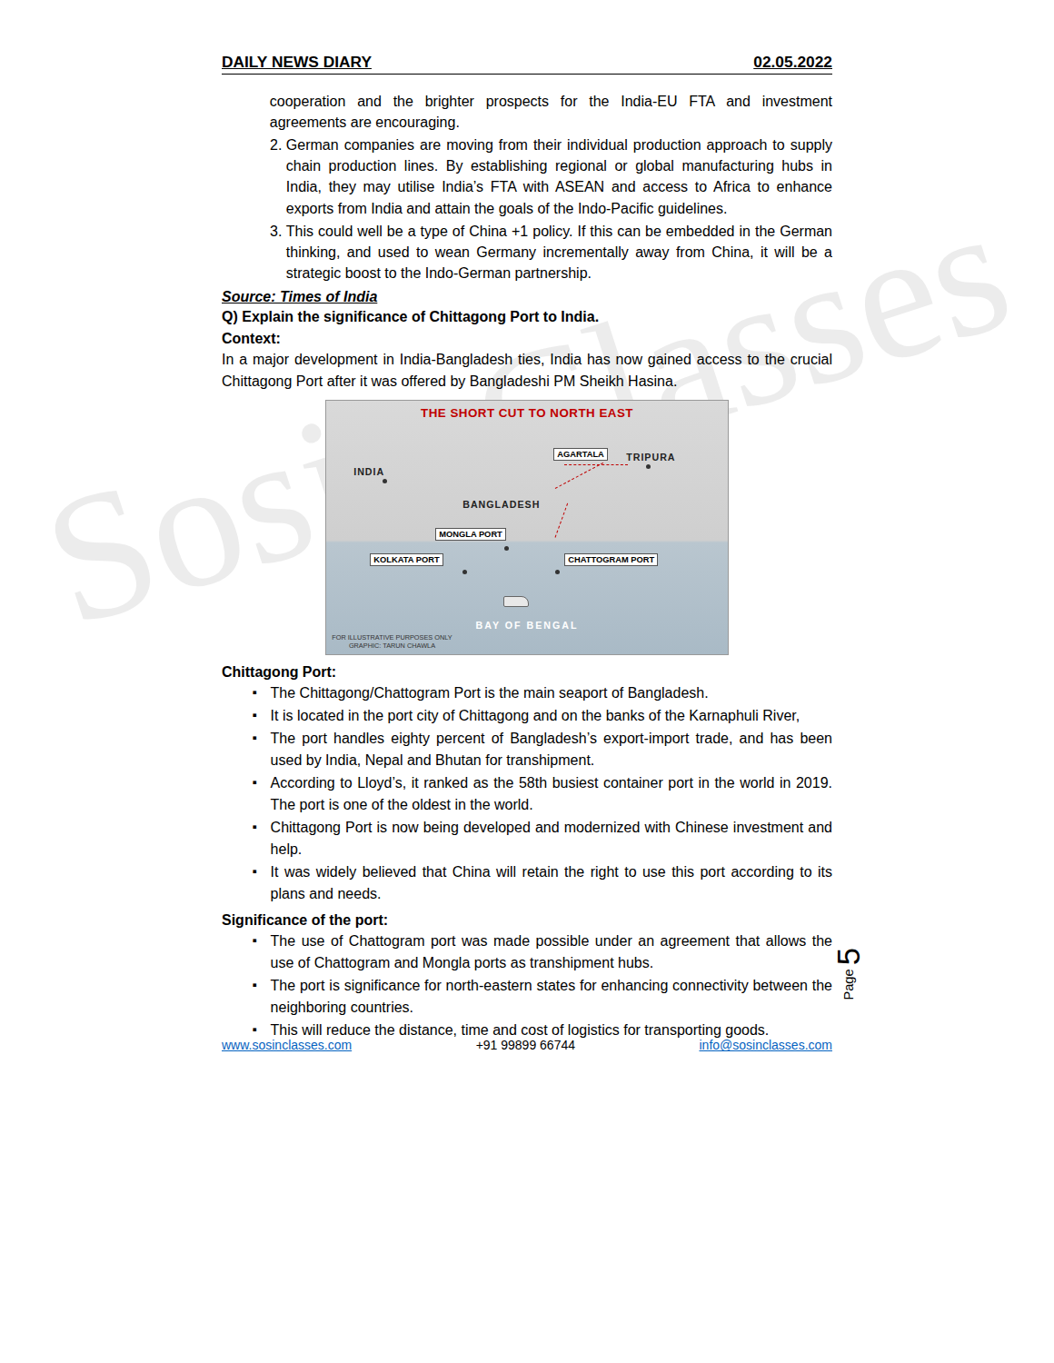Sosin Classes
DAILY NEWS DIARY 02.05.2022
cooperation and the brighter prospects for the India-EU FTA and investment agreements are encouraging.
German companies are moving from their individual production approach to supply chain production lines. By establishing regional or global manufacturing hubs in India, they may utilise India’s FTA with ASEAN and access to Africa to enhance exports from India and attain the goals of the Indo-Pacific guidelines.
This could well be a type of China +1 policy. If this can be embedded in the German thinking, and used to wean Germany incrementally away from China, it will be a strategic boost to the Indo-German partnership.
Source: Times of India
Q) Explain the significance of Chittagong Port to India.
Context:
In a major development in India-Bangladesh ties, India has now gained access to the crucial Chittagong Port after it was offered by Bangladeshi PM Sheikh Hasina.
THE SHORT CUT TO NORTH EAST
INDIA
BANGLADESH
AGARTALA
TRIPURA
MONGLA PORT
KOLKATA PORT
CHATTOGRAM PORT
BAY OF BENGAL
FOR ILLUSTRATIVE PURPOSES ONLY
GRAPHIC: TARUN CHAWLA
Chittagong Port:
The Chittagong/Chattogram Port is the main seaport of Bangladesh.
It is located in the port city of Chittagong and on the banks of the Karnaphuli River,
The port handles eighty percent of Bangladesh’s export-import trade, and has been used by India, Nepal and Bhutan for transhipment.
According to Lloyd’s, it ranked as the 58th busiest container port in the world in 2019. The port is one of the oldest in the world.
Chittagong Port is now being developed and modernized with Chinese investment and help.
It was widely believed that China will retain the right to use this port according to its plans and needs.
Significance of the port:
The use of Chattogram port was made possible under an agreement that allows the use of Chattogram and Mongla ports as transhipment hubs.
The port is significance for north-eastern states for enhancing connectivity between the neighboring countries.
This will reduce the distance, time and cost of logistics for transporting goods.
Page 5
www.sosinclasses.com +91 99899 66744 info@sosinclasses.com